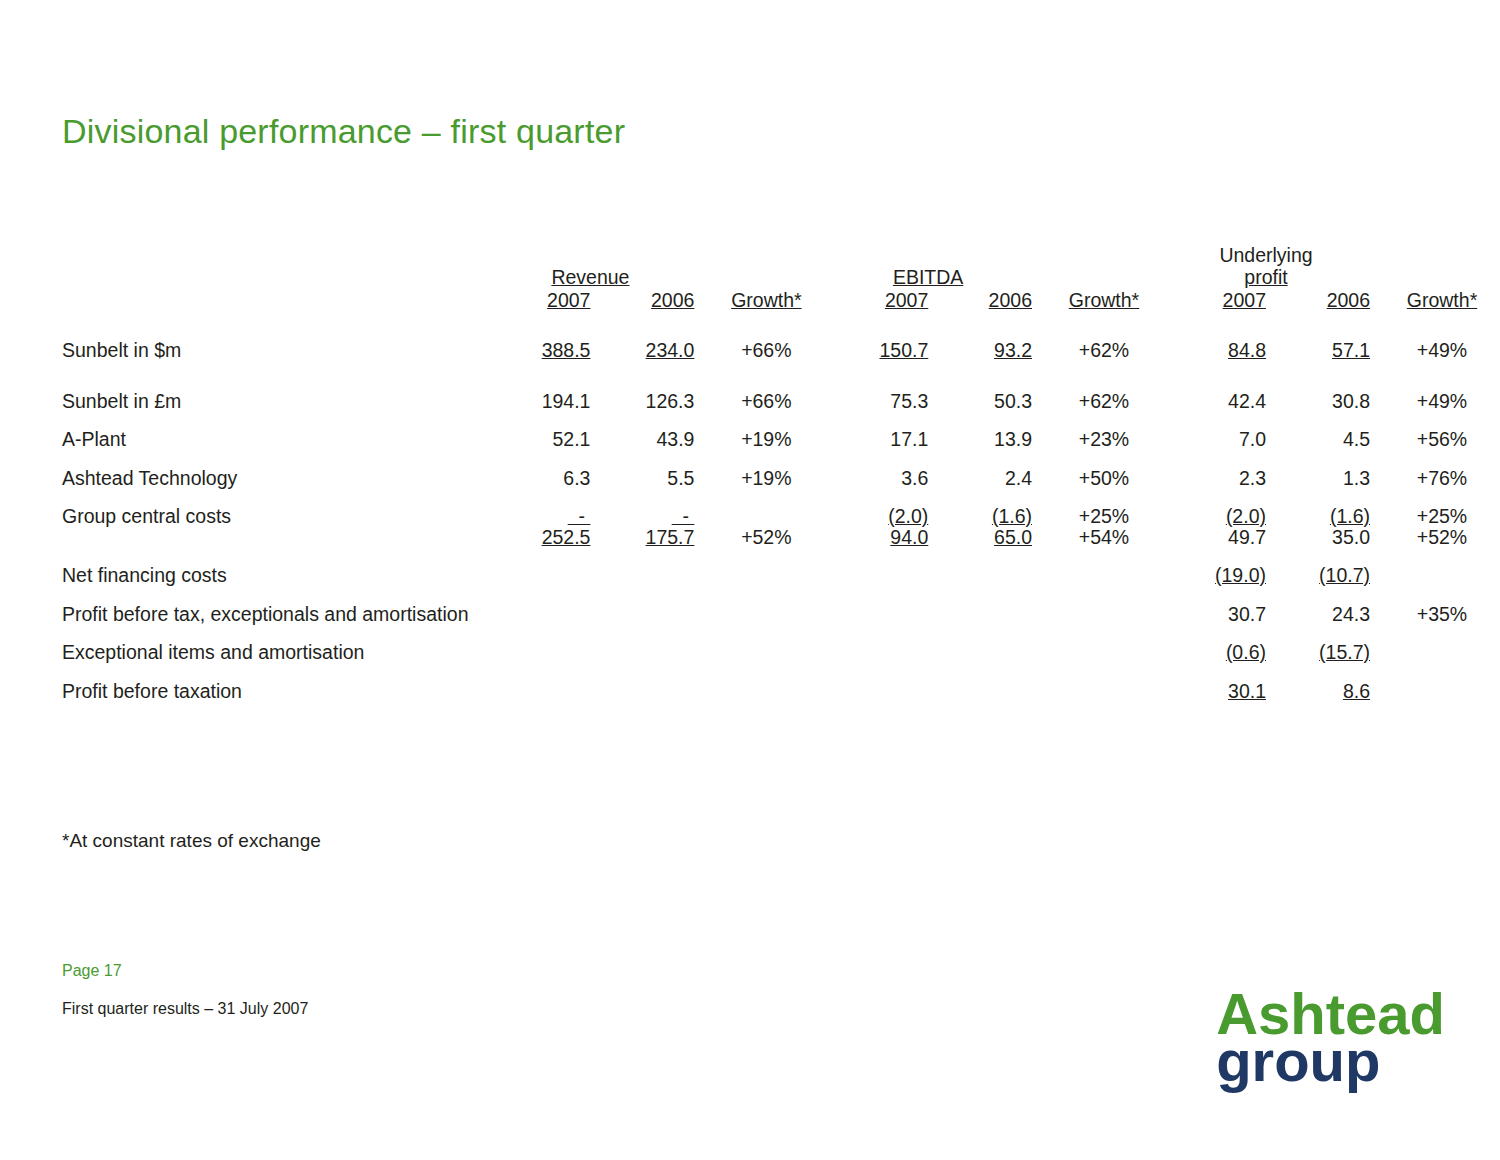Divisional performance – first quarter
| | | | | | Underlying | |
| | Revenue | | EBITDA | | profit | |
| | 2007 | 2006 | Growth* | 2007 | 2006 | Growth* | 2007 | 2006 | Growth* |
| Sunbelt in $m | 388.5 | 234.0 | +66% | 150.7 | 93.2 | +62% | 84.8 | 57.1 | +49% |
| Sunbelt in £m | 194.1 | 126.3 | +66% | 75.3 | 50.3 | +62% | 42.4 | 30.8 | +49% |
| A-Plant | 52.1 | 43.9 | +19% | 17.1 | 13.9 | +23% | 7.0 | 4.5 | +56% |
| Ashtead Technology | 6.3 | 5.5 | +19% | 3.6 | 2.4 | +50% | 2.3 | 1.3 | +76% |
| Group central costs | - | - | | (2.0) | (1.6) | +25% | (2.0) | (1.6) | +25% |
| | 252.5 | 175.7 | +52% | 94.0 | 65.0 | +54% | 49.7 | 35.0 | +52% |
| Net financing costs | | | | | | | (19.0) | (10.7) | |
| Profit before tax, exceptionals and amortisation | | | | | | | 30.7 | 24.3 | +35% |
| Exceptional items and amortisation | | | | | | | (0.6) | (15.7) | |
| Profit before taxation | | | | | | | 30.1 | 8.6 | |
*At constant rates of exchange
Page 17
First quarter results – 31 July 2007
Ashtead group